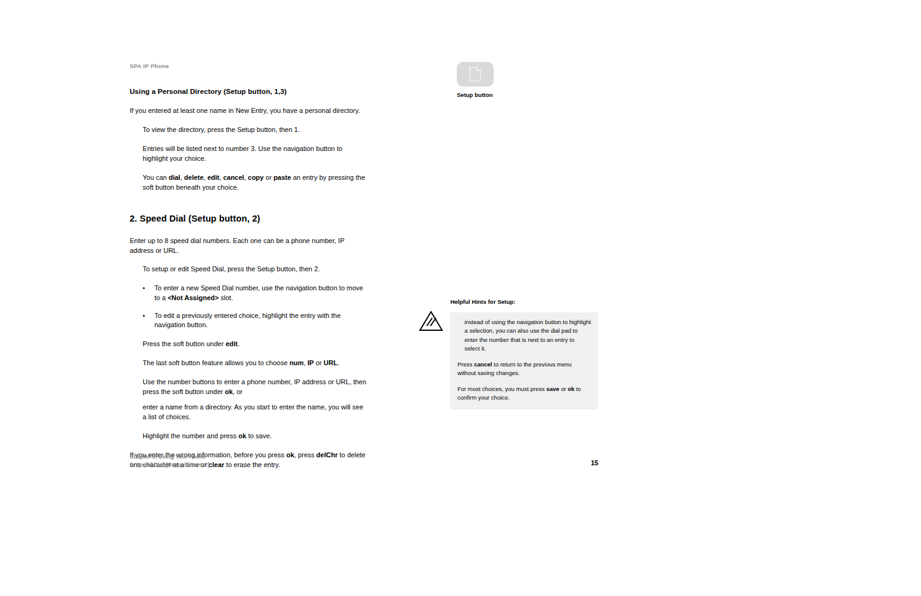SPA IP Phone
Using a Personal Directory (Setup button, 1,3)
If you entered at least one name in New Entry, you have a personal directory.
To view the directory, press the Setup button, then 1.
Entries will be listed next to number 3. Use the navigation button to highlight your choice.
You can dial, delete, edit, cancel, copy or paste an entry by pressing the soft button beneath your choice.
2. Speed Dial (Setup button, 2)
Enter up to 8 speed dial numbers. Each one can be a phone number, IP address or URL.
To setup or edit Speed Dial, press the Setup button, then 2.
To enter a new Speed Dial number, use the navigation button to move to a <Not Assigned> slot.
To edit a previously entered choice, highlight the entry with the navigation button.
Press the soft button under edit.
The last soft button feature allows you to choose num, IP or URL.
Use the number buttons to enter a phone number, IP address or URL, then press the soft button under ok, or
enter a name from a directory. As you start to enter the name, you will see a list of choices.
Highlight the number and press ok to save.
If you enter the wrong information, before you press ok, press delChr to delete one character at a time or clear to erase the entry.
Setup button
Helpful Hints for Setup:
instead of using the navigation button to highlight a selection, you can also use the dial pad to enter the number that is next to an entry to select it.
Press cancel to return to the previous menu without saving changes.
For most choices, you must press save or ok to confirm your choice.
Chapter 3: Using Your Phone
2. Speed Dial (Setup button, 2)
15